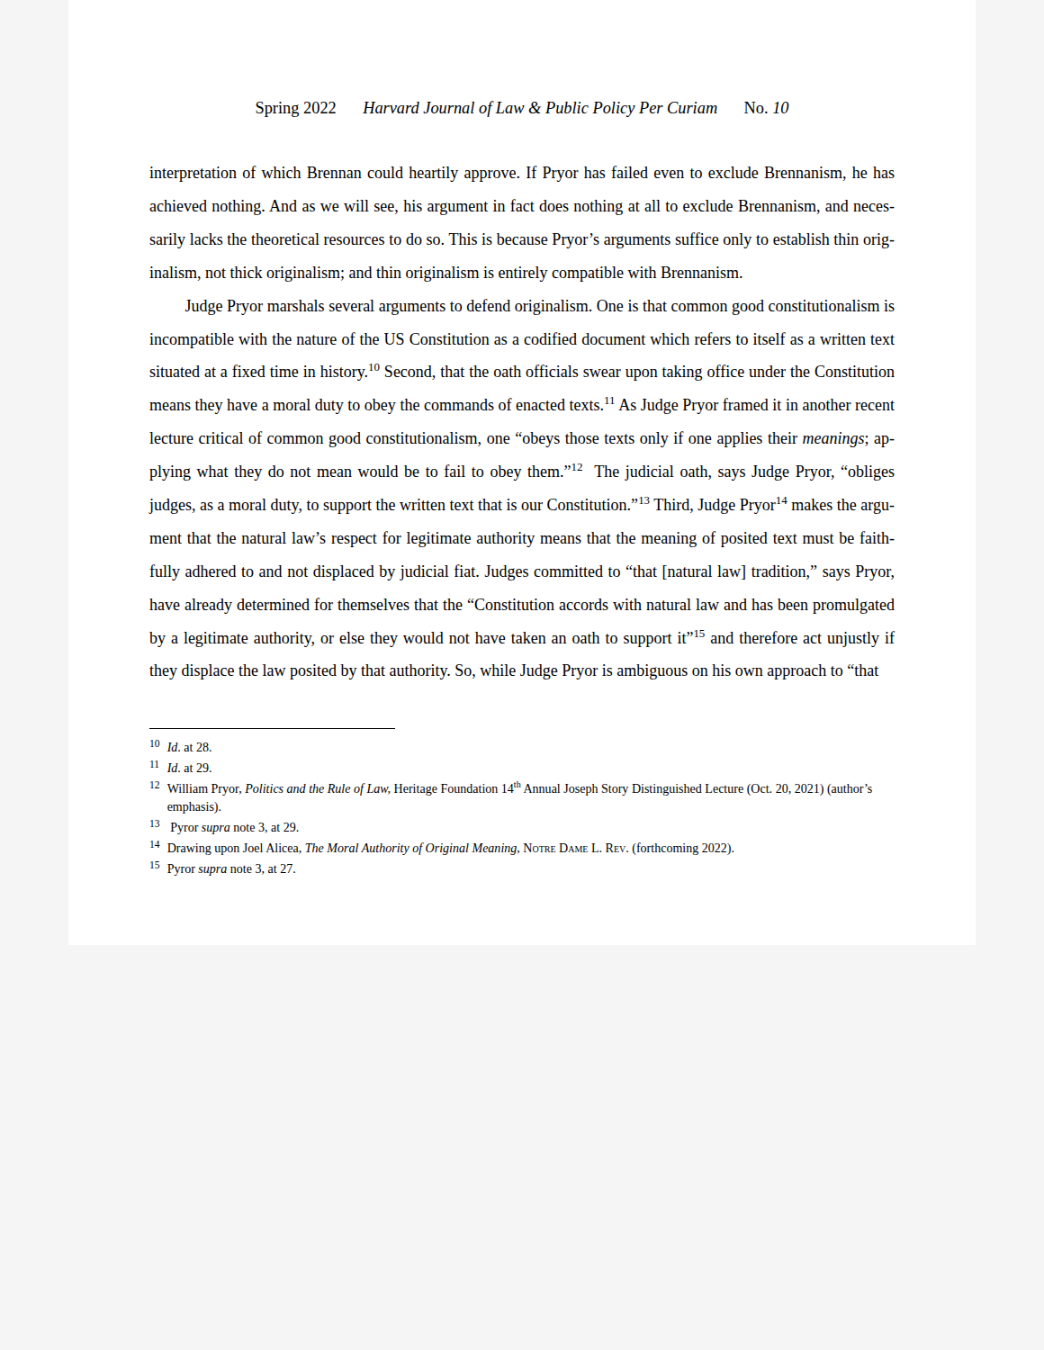Spring 2022 Harvard Journal of Law & Public Policy Per Curiam No. 10
interpretation of which Brennan could heartily approve. If Pryor has failed even to exclude Brennanism, he has achieved nothing. And as we will see, his argument in fact does nothing at all to exclude Brennanism, and necessarily lacks the theoretical resources to do so. This is because Pryor’s arguments suffice only to establish thin originalism, not thick originalism; and thin originalism is entirely compatible with Brennanism.
Judge Pryor marshals several arguments to defend originalism. One is that common good constitutionalism is incompatible with the nature of the US Constitution as a codified document which refers to itself as a written text situated at a fixed time in history.10 Second, that the oath officials swear upon taking office under the Constitution means they have a moral duty to obey the commands of enacted texts.11 As Judge Pryor framed it in another recent lecture critical of common good constitutionalism, one “obeys those texts only if one applies their meanings; applying what they do not mean would be to fail to obey them.”12 The judicial oath, says Judge Pryor, “obliges judges, as a moral duty, to support the written text that is our Constitution.”13 Third, Judge Pryor14 makes the argument that the natural law’s respect for legitimate authority means that the meaning of posited text must be faithfully adhered to and not displaced by judicial fiat. Judges committed to “that [natural law] tradition,” says Pryor, have already determined for themselves that the “Constitution accords with natural law and has been promulgated by a legitimate authority, or else they would not have taken an oath to support it”15 and therefore act unjustly if they displace the law posited by that authority. So, while Judge Pryor is ambiguous on his own approach to “that
10 Id. at 28.
11 Id. at 29.
12 William Pryor, Politics and the Rule of Law, Heritage Foundation 14th Annual Joseph Story Distinguished Lecture (Oct. 20, 2021) (author’s emphasis).
13 Pyror supra note 3, at 29.
14 Drawing upon Joel Alicea, The Moral Authority of Original Meaning, Notre Dame L. Rev. (forthcoming 2022).
15 Pyror supra note 3, at 27.